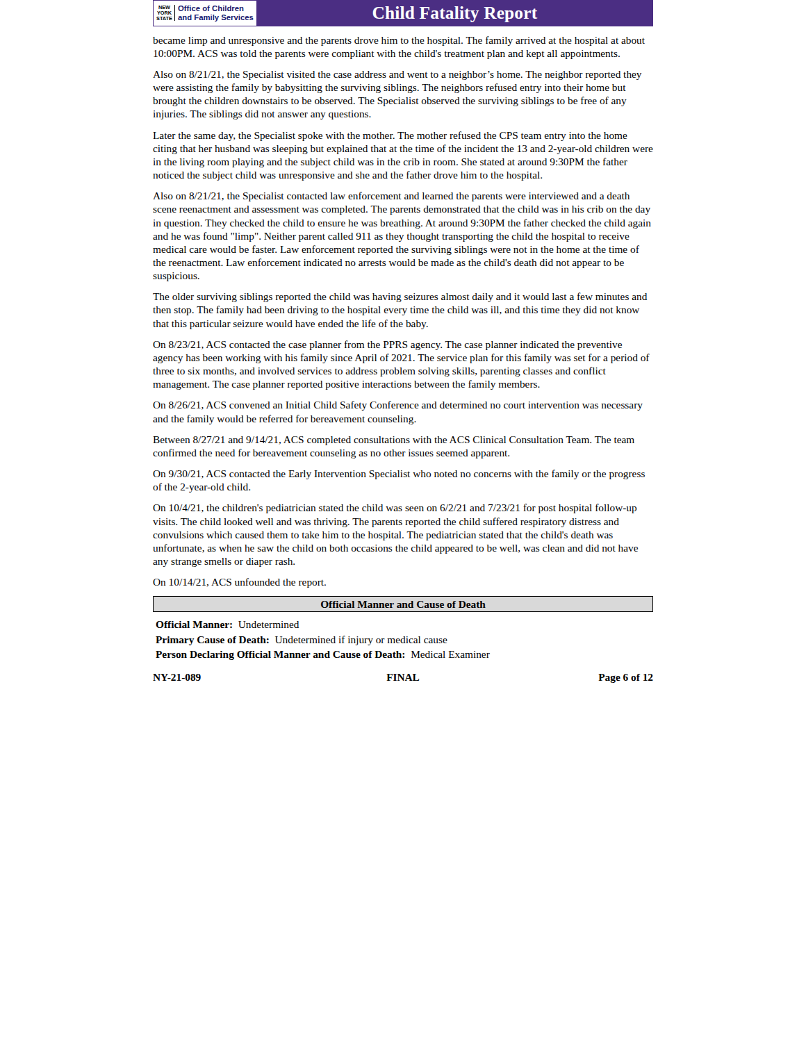NEW
YORK
STATE
Office of Children
and Family Services
Child Fatality Report
became limp and unresponsive and the parents drove him to the hospital. The family arrived at the hospital at about 10:00PM. ACS was told the parents were compliant with the child's treatment plan and kept all appointments.
Also on 8/21/21, the Specialist visited the case address and went to a neighbor’s home. The neighbor reported they were assisting the family by babysitting the surviving siblings. The neighbors refused entry into their home but brought the children downstairs to be observed. The Specialist observed the surviving siblings to be free of any injuries. The siblings did not answer any questions.
Later the same day, the Specialist spoke with the mother. The mother refused the CPS team entry into the home citing that her husband was sleeping but explained that at the time of the incident the 13 and 2-year-old children were in the living room playing and the subject child was in the crib in room. She stated at around 9:30PM the father noticed the subject child was unresponsive and she and the father drove him to the hospital.
Also on 8/21/21, the Specialist contacted law enforcement and learned the parents were interviewed and a death scene reenactment and assessment was completed. The parents demonstrated that the child was in his crib on the day in question. They checked the child to ensure he was breathing. At around 9:30PM the father checked the child again and he was found "limp". Neither parent called 911 as they thought transporting the child the hospital to receive medical care would be faster. Law enforcement reported the surviving siblings were not in the home at the time of the reenactment. Law enforcement indicated no arrests would be made as the child's death did not appear to be suspicious.
The older surviving siblings reported the child was having seizures almost daily and it would last a few minutes and then stop. The family had been driving to the hospital every time the child was ill, and this time they did not know that this particular seizure would have ended the life of the baby.
On 8/23/21, ACS contacted the case planner from the PPRS agency. The case planner indicated the preventive agency has been working with his family since April of 2021. The service plan for this family was set for a period of three to six months, and involved services to address problem solving skills, parenting classes and conflict management. The case planner reported positive interactions between the family members.
On 8/26/21, ACS convened an Initial Child Safety Conference and determined no court intervention was necessary and the family would be referred for bereavement counseling.
Between 8/27/21 and 9/14/21, ACS completed consultations with the ACS Clinical Consultation Team. The team confirmed the need for bereavement counseling as no other issues seemed apparent.
On 9/30/21, ACS contacted the Early Intervention Specialist who noted no concerns with the family or the progress of the 2-year-old child.
On 10/4/21, the children's pediatrician stated the child was seen on 6/2/21 and 7/23/21 for post hospital follow-up visits. The child looked well and was thriving. The parents reported the child suffered respiratory distress and convulsions which caused them to take him to the hospital. The pediatrician stated that the child's death was unfortunate, as when he saw the child on both occasions the child appeared to be well, was clean and did not have any strange smells or diaper rash.
On 10/14/21, ACS unfounded the report.
Official Manner and Cause of Death
Official Manner: Undetermined
Primary Cause of Death: Undetermined if injury or medical cause
Person Declaring Official Manner and Cause of Death: Medical Examiner
NY-21-089
FINAL
Page 6 of 12